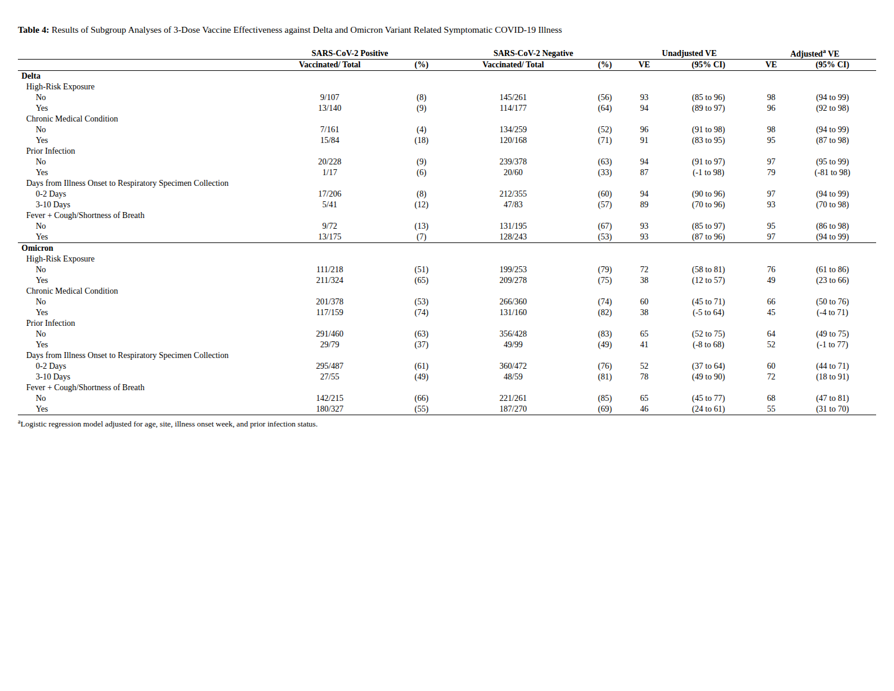Table 4: Results of Subgroup Analyses of 3-Dose Vaccine Effectiveness against Delta and Omicron Variant Related Symptomatic COVID-19 Illness
| | SARS-CoV-2 Positive | SARS-CoV-2 Negative | Unadjusted VE | Adjusted a VE |
| --- | --- | --- | --- | --- |
| | Vaccinated/ Total | (%) | Vaccinated/ Total | (%) | VE | (95% CI) | VE | (95% CI) |
| Delta | |
| High-Risk Exposure | |
| No | 9/107 | (8) | 145/261 | (56) | 93 | (85 to 96) | 98 | (94 to 99) |
| Yes | 13/140 | (9) | 114/177 | (64) | 94 | (89 to 97) | 96 | (92 to 98) |
| Chronic Medical Condition | |
| No | 7/161 | (4) | 134/259 | (52) | 96 | (91 to 98) | 98 | (94 to 99) |
| Yes | 15/84 | (18) | 120/168 | (71) | 91 | (83 to 95) | 95 | (87 to 98) |
| Prior Infection | |
| No | 20/228 | (9) | 239/378 | (63) | 94 | (91 to 97) | 97 | (95 to 99) |
| Yes | 1/17 | (6) | 20/60 | (33) | 87 | (-1 to 98) | 79 | (-81 to 98) |
| Days from Illness Onset to Respiratory Specimen Collection |
| 0-2 Days | 17/206 | (8) | 212/355 | (60) | 94 | (90 to 96) | 97 | (94 to 99) |
| 3-10 Days | 5/41 | (12) | 47/83 | (57) | 89 | (70 to 96) | 93 | (70 to 98) |
| Fever + Cough/Shortness of Breath | |
| No | 9/72 | (13) | 131/195 | (67) | 93 | (85 to 97) | 95 | (86 to 98) |
| Yes | 13/175 | (7) | 128/243 | (53) | 93 | (87 to 96) | 97 | (94 to 99) |
| Omicron | |
| High-Risk Exposure | |
| No | 111/218 | (51) | 199/253 | (79) | 72 | (58 to 81) | 76 | (61 to 86) |
| Yes | 211/324 | (65) | 209/278 | (75) | 38 | (12 to 57) | 49 | (23 to 66) |
| Chronic Medical Condition | |
| No | 201/378 | (53) | 266/360 | (74) | 60 | (45 to 71) | 66 | (50 to 76) |
| Yes | 117/159 | (74) | 131/160 | (82) | 38 | (-5 to 64) | 45 | (-4 to 71) |
| Prior Infection | |
| No | 291/460 | (63) | 356/428 | (83) | 65 | (52 to 75) | 64 | (49 to 75) |
| Yes | 29/79 | (37) | 49/99 | (49) | 41 | (-8 to 68) | 52 | (-1 to 77) |
| Days from Illness Onset to Respiratory Specimen Collection |
| 0-2 Days | 295/487 | (61) | 360/472 | (76) | 52 | (37 to 64) | 60 | (44 to 71) |
| 3-10 Days | 27/55 | (49) | 48/59 | (81) | 78 | (49 to 90) | 72 | (18 to 91) |
| Fever + Cough/Shortness of Breath | |
| No | 142/215 | (66) | 221/261 | (85) | 65 | (45 to 77) | 68 | (47 to 81) |
| Yes | 180/327 | (55) | 187/270 | (69) | 46 | (24 to 61) | 55 | (31 to 70) |
aLogistic regression model adjusted for age, site, illness onset week, and prior infection status.